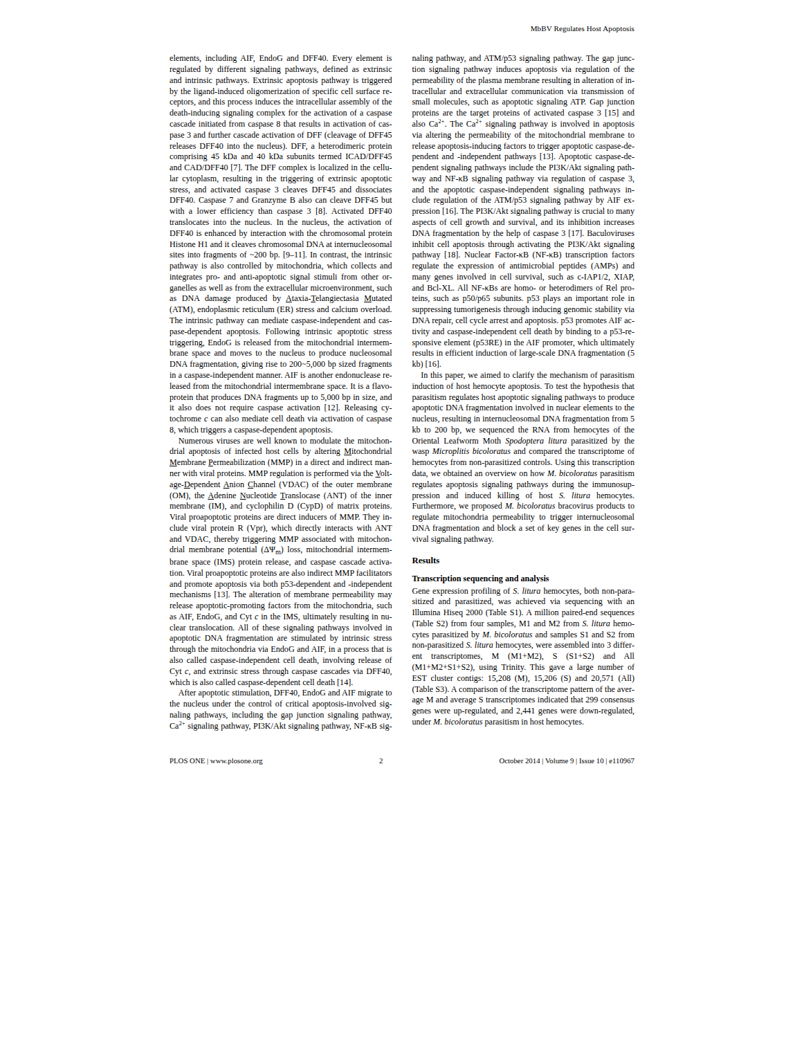MbBV Regulates Host Apoptosis
elements, including AIF, EndoG and DFF40. Every element is regulated by different signaling pathways, defined as extrinsic and intrinsic pathways. Extrinsic apoptosis pathway is triggered by the ligand-induced oligomerization of specific cell surface receptors, and this process induces the intracellular assembly of the death-inducing signaling complex for the activation of a caspase cascade initiated from caspase 8 that results in activation of caspase 3 and further cascade activation of DFF (cleavage of DFF45 releases DFF40 into the nucleus). DFF, a heterodimeric protein comprising 45 kDa and 40 kDa subunits termed ICAD/DFF45 and CAD/DFF40 [7]. The DFF complex is localized in the cellular cytoplasm, resulting in the triggering of extrinsic apoptotic stress, and activated caspase 3 cleaves DFF45 and dissociates DFF40. Caspase 7 and Granzyme B also can cleave DFF45 but with a lower efficiency than caspase 3 [8]. Activated DFF40 translocates into the nucleus. In the nucleus, the activation of DFF40 is enhanced by interaction with the chromosomal protein Histone H1 and it cleaves chromosomal DNA at internucleosomal sites into fragments of ~200 bp. [9–11]. In contrast, the intrinsic pathway is also controlled by mitochondria, which collects and integrates pro- and anti-apoptotic signal stimuli from other organelles as well as from the extracellular microenvironment, such as DNA damage produced by Ataxia-Telangiectasia Mutated (ATM), endoplasmic reticulum (ER) stress and calcium overload. The intrinsic pathway can mediate caspase-independent and caspase-dependent apoptosis. Following intrinsic apoptotic stress triggering, EndoG is released from the mitochondrial intermembrane space and moves to the nucleus to produce nucleosomal DNA fragmentation, giving rise to 200~5,000 bp sized fragments in a caspase-independent manner. AIF is another endonuclease released from the mitochondrial intermembrane space. It is a flavoprotein that produces DNA fragments up to 5,000 bp in size, and it also does not require caspase activation [12]. Releasing cytochrome c can also mediate cell death via activation of caspase 8, which triggers a caspase-dependent apoptosis.
Numerous viruses are well known to modulate the mitochondrial apoptosis of infected host cells by altering Mitochondrial Membrane Permeabilization (MMP) in a direct and indirect manner with viral proteins. MMP regulation is performed via the Voltage-Dependent Anion Channel (VDAC) of the outer membrane (OM), the Adenine Nucleotide Translocase (ANT) of the inner membrane (IM), and cyclophilin D (CypD) of matrix proteins. Viral proapoptotic proteins are direct inducers of MMP. They include viral protein R (Vpr), which directly interacts with ANT and VDAC, thereby triggering MMP associated with mitochondrial membrane potential (ΔΨm) loss, mitochondrial intermembrane space (IMS) protein release, and caspase cascade activation. Viral proapoptotic proteins are also indirect MMP facilitators and promote apoptosis via both p53-dependent and -independent mechanisms [13]. The alteration of membrane permeability may release apoptotic-promoting factors from the mitochondria, such as AIF, EndoG, and Cyt c in the IMS, ultimately resulting in nuclear translocation. All of these signaling pathways involved in apoptotic DNA fragmentation are stimulated by intrinsic stress through the mitochondria via EndoG and AIF, in a process that is also called caspase-independent cell death, involving release of Cyt c, and extrinsic stress through caspase cascades via DFF40, which is also called caspase-dependent cell death [14].
After apoptotic stimulation, DFF40, EndoG and AIF migrate to the nucleus under the control of critical apoptosis-involved signaling pathways, including the gap junction signaling pathway, Ca2+ signaling pathway, PI3K/Akt signaling pathway, NF-κB signaling pathway, and ATM/p53 signaling pathway. The gap junction signaling pathway induces apoptosis via regulation of the permeability of the plasma membrane resulting in alteration of intracellular and extracellular communication via transmission of small molecules, such as apoptotic signaling ATP. Gap junction proteins are the target proteins of activated caspase 3 [15] and also Ca2+. The Ca2+ signaling pathway is involved in apoptosis via altering the permeability of the mitochondrial membrane to release apoptosis-inducing factors to trigger apoptotic caspase-dependent and -independent pathways [13]. Apoptotic caspase-dependent signaling pathways include the PI3K/Akt signaling pathway and NF-κB signaling pathway via regulation of caspase 3, and the apoptotic caspase-independent signaling pathways include regulation of the ATM/p53 signaling pathway by AIF expression [16]. The PI3K/Akt signaling pathway is crucial to many aspects of cell growth and survival, and its inhibition increases DNA fragmentation by the help of caspase 3 [17]. Baculoviruses inhibit cell apoptosis through activating the PI3K/Akt signaling pathway [18]. Nuclear Factor-κB (NF-κB) transcription factors regulate the expression of antimicrobial peptides (AMPs) and many genes involved in cell survival, such as c-IAP1/2, XIAP, and Bcl-XL. All NF-κBs are homo- or heterodimers of Rel proteins, such as p50/p65 subunits. p53 plays an important role in suppressing tumorigenesis through inducing genomic stability via DNA repair, cell cycle arrest and apoptosis. p53 promotes AIF activity and caspase-independent cell death by binding to a p53-responsive element (p53RE) in the AIF promoter, which ultimately results in efficient induction of large-scale DNA fragmentation (5 kb) [16].
In this paper, we aimed to clarify the mechanism of parasitism induction of host hemocyte apoptosis. To test the hypothesis that parasitism regulates host apoptotic signaling pathways to produce apoptotic DNA fragmentation involved in nuclear elements to the nucleus, resulting in internucleosomal DNA fragmentation from 5 kb to 200 bp, we sequenced the RNA from hemocytes of the Oriental Leafworm Moth Spodoptera litura parasitized by the wasp Microplitis bicoloratus and compared the transcriptome of hemocytes from non-parasitized controls. Using this transcription data, we obtained an overview on how M. bicoloratus parasitism regulates apoptosis signaling pathways during the immunosuppression and induced killing of host S. litura hemocytes. Furthermore, we proposed M. bicoloratus bracovirus products to regulate mitochondria permeability to trigger internucleosomal DNA fragmentation and block a set of key genes in the cell survival signaling pathway.
Results
Transcription sequencing and analysis
Gene expression profiling of S. litura hemocytes, both non-parasitized and parasitized, was achieved via sequencing with an Illumina Hiseq 2000 (Table S1). A million paired-end sequences (Table S2) from four samples, M1 and M2 from S. litura hemocytes parasitized by M. bicoloratus and samples S1 and S2 from non-parasitized S. litura hemocytes, were assembled into 3 different transcriptomes, M (M1+M2), S (S1+S2) and All (M1+M2+S1+S2), using Trinity. This gave a large number of EST cluster contigs: 15,208 (M), 15,206 (S) and 20,571 (All) (Table S3). A comparison of the transcriptome pattern of the average M and average S transcriptomes indicated that 299 consensus genes were up-regulated, and 2,441 genes were down-regulated, under M. bicoloratus parasitism in host hemocytes.
PLOS ONE | www.plosone.org
2
October 2014 | Volume 9 | Issue 10 | e110967